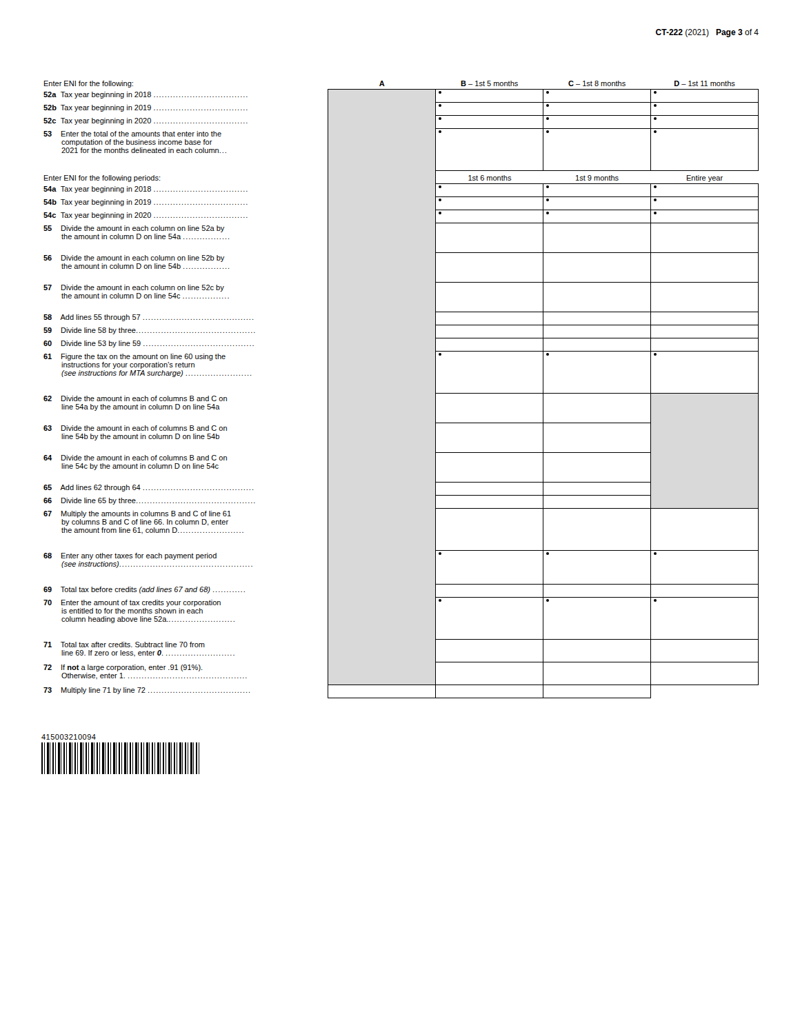CT-222 (2021) Page 3 of 4
| Enter ENI for the following: | A | B – 1st 5 months | C – 1st 8 months | D – 1st 11 months |
| 52a Tax year beginning in 2018 .................................. | | | | |
| 52b Tax year beginning in 2019 .................................. | | | |
| 52c Tax year beginning in 2020 .................................. | | | |
| 53 Enter the total of the amounts that enter into the computation of the business income base for 2021 for the months delineated in each column ... | | | |
| Enter ENI for the following periods: | 1st 6 months | 1st 9 months | Entire year |
| 54a Tax year beginning in 2018 .................................. | | | |
| 54b Tax year beginning in 2019 .................................. | | | |
| 54c Tax year beginning in 2020 .................................. | | | |
| 55 Divide the amount in each column on line 52a by the amount in column D on line 54a ................. | | | |
| 56 Divide the amount in each column on line 52b by the amount in column D on line 54b ................. | | | |
| 57 Divide the amount in each column on line 52c by the amount in column D on line 54c ................. | | | |
| 58 Add lines 55 through 57 ........................................ | | | |
| 59 Divide line 58 by three ........................................... | | | |
| 60 Divide line 53 by line 59 ........................................ | | | |
| 61 Figure the tax on the amount on line 60 using the instructions for your corporation’s return (see instructions for MTA surcharge) ........................ | | | |
| 62 Divide the amount in each of columns B and C on line 54a by the amount in column D on line 54a | | | |
| 63 Divide the amount in each of columns B and C on line 54b by the amount in column D on line 54b | | |
| 64 Divide the amount in each of columns B and C on line 54c by the amount in column D on line 54c | | |
| 65 Add lines 62 through 64 ........................................ | | |
| 66 Divide line 65 by three ........................................... | | |
| 67 Multiply the amounts in columns B and C of line 61 by columns B and C of line 66. In column D, enter the amount from line 61, column D ........................ | | | |
| 68 Enter any other taxes for each payment period (see instructions) ................................................ | | | |
| 69 Total tax before credits (add lines 67 and 68) ............ | | | |
| 70 Enter the amount of tax credits your corporation is entitled to for the months shown in each column heading above line 52a. ........................ | | | |
| 71 Total tax after credits. Subtract line 70 from line 69. If zero or less, enter 0 . ......................... | | | |
| 72 If not a large corporation, enter .91 (91%). Otherwise, enter 1. ........................................... | | | |
| 73 Multiply line 71 by line 72 ..................................... | | | |
415003210094